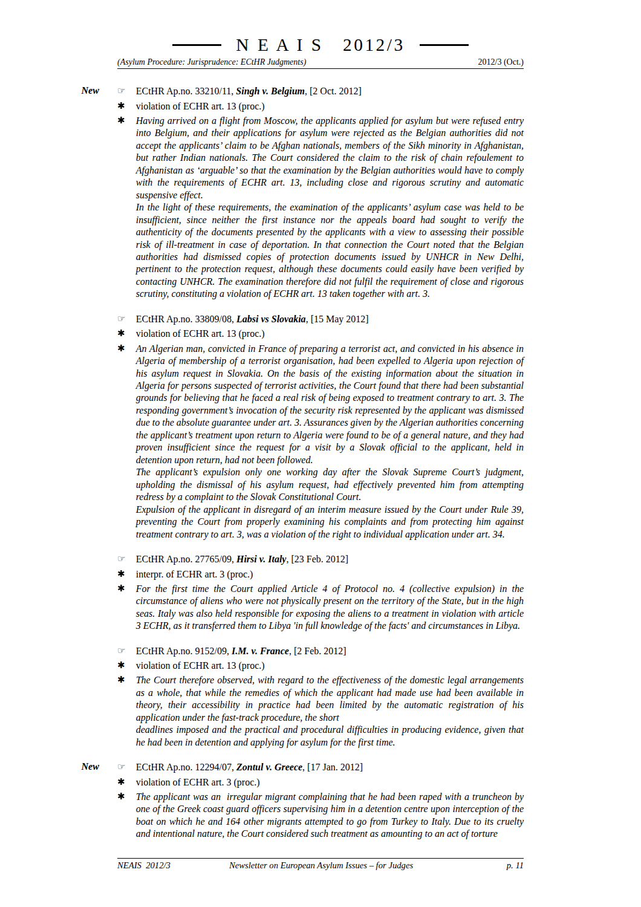N E A I S 2012/3
(Asylum Procedure: Jurisprudence: ECtHR Judgments) 2012/3 (Oct.)
New
☞ECtHR Ap.no. 33210/11, Singh v. Belgium, [2 Oct. 2012]
✱violation of ECHR art. 13 (proc.)
✱
Having arrived on a flight from Moscow, the applicants applied for asylum but were refused entry into Belgium, and their applications for asylum were rejected as the Belgian authorities did not accept the applicants’ claim to be Afghan nationals, members of the Sikh minority in Afghanistan, but rather Indian nationals. The Court considered the claim to the risk of chain refoulement to Afghanistan as ‘arguable’ so that the examination by the Belgian authorities would have to comply with the requirements of ECHR art. 13, including close and rigorous scrutiny and automatic suspensive effect.
In the light of these requirements, the examination of the applicants’ asylum case was held to be insufficient, since neither the first instance nor the appeals board had sought to verify the authenticity of the documents presented by the applicants with a view to assessing their possible risk of ill-treatment in case of deportation. In that connection the Court noted that the Belgian authorities had dismissed copies of protection documents issued by UNHCR in New Delhi, pertinent to the protection request, although these documents could easily have been verified by contacting UNHCR. The examination therefore did not fulfil the requirement of close and rigorous scrutiny, constituting a violation of ECHR art. 13 taken together with art. 3.
☞ECtHR Ap.no. 33809/08, Labsi vs Slovakia, [15 May 2012]
✱violation of ECHR art. 13 (proc.)
✱
An Algerian man, convicted in France of preparing a terrorist act, and convicted in his absence in Algeria of membership of a terrorist organisation, had been expelled to Algeria upon rejection of his asylum request in Slovakia. On the basis of the existing information about the situation in Algeria for persons suspected of terrorist activities, the Court found that there had been substantial grounds for believing that he faced a real risk of being exposed to treatment contrary to art. 3. The responding government’s invocation of the security risk represented by the applicant was dismissed due to the absolute guarantee under art. 3. Assurances given by the Algerian authorities concerning the applicant’s treatment upon return to Algeria were found to be of a general nature, and they had proven insufficient since the request for a visit by a Slovak official to the applicant, held in detention upon return, had not been followed.
The applicant’s expulsion only one working day after the Slovak Supreme Court’s judgment, upholding the dismissal of his asylum request, had effectively prevented him from attempting redress by a complaint to the Slovak Constitutional Court.
Expulsion of the applicant in disregard of an interim measure issued by the Court under Rule 39, preventing the Court from properly examining his complaints and from protecting him against treatment contrary to art. 3, was a violation of the right to individual application under art. 34.
☞ECtHR Ap.no. 27765/09, Hirsi v. Italy, [23 Feb. 2012]
✱interpr. of ECHR art. 3 (proc.)
✱
For the first time the Court applied Article 4 of Protocol no. 4 (collective expulsion) in the circumstance of aliens who were not physically present on the territory of the State, but in the high seas. Italy was also held responsible for exposing the aliens to a treatment in violation with article 3 ECHR, as it transferred them to Libya 'in full knowledge of the facts' and circumstances in Libya.
☞ECtHR Ap.no. 9152/09, I.M. v. France, [2 Feb. 2012]
✱violation of ECHR art. 13 (proc.)
✱
The Court therefore observed, with regard to the effectiveness of the domestic legal arrangements as a whole, that while the remedies of which the applicant had made use had been available in theory, their accessibility in practice had been limited by the automatic registration of his application under the fast-track procedure, the short
deadlines imposed and the practical and procedural difficulties in producing evidence, given that he had been in detention and applying for asylum for the first time.
New
☞ECtHR Ap.no. 12294/07, Zontul v. Greece, [17 Jan. 2012]
✱violation of ECHR art. 3 (proc.)
✱
The applicant was an irregular migrant complaining that he had been raped with a truncheon by one of the Greek coast guard officers supervising him in a detention centre upon interception of the boat on which he and 164 other migrants attempted to go from Turkey to Italy. Due to its cruelty and intentional nature, the Court considered such treatment as amounting to an act of torture
NEAIS 2012/3 Newsletter on European Asylum Issues – for Judges p. 11